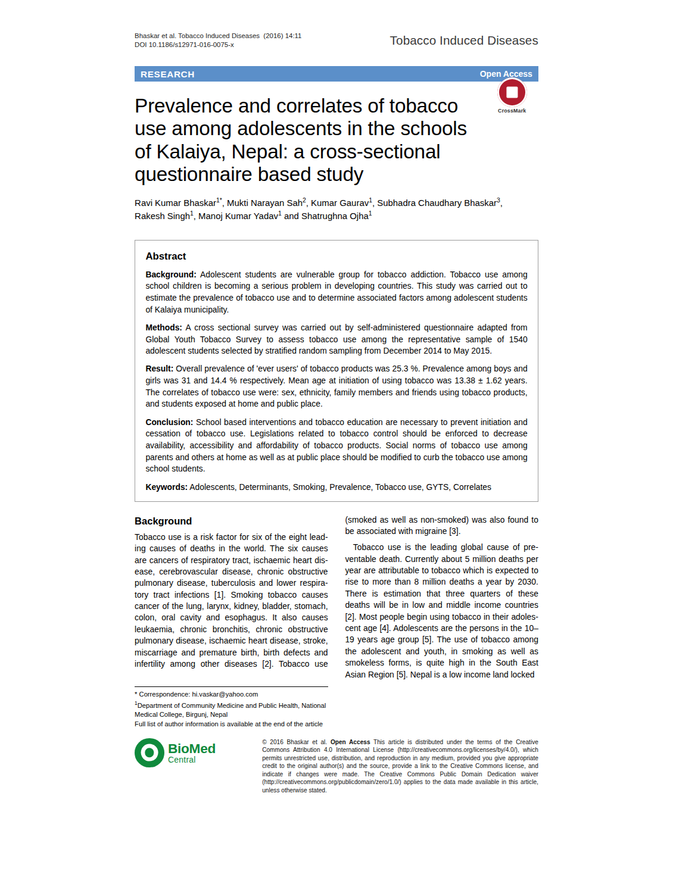Bhaskar et al. Tobacco Induced Diseases (2016) 14:11
DOI 10.1186/s12971-016-0075-x
Tobacco Induced Diseases
RESEARCH
Open Access
CrossMark
Prevalence and correlates of tobacco use among adolescents in the schools of Kalaiya, Nepal: a cross-sectional questionnaire based study
Ravi Kumar Bhaskar1*, Mukti Narayan Sah2, Kumar Gaurav1, Subhadra Chaudhary Bhaskar3, Rakesh Singh1, Manoj Kumar Yadav1 and Shatrughna Ojha1
Abstract
Background: Adolescent students are vulnerable group for tobacco addiction. Tobacco use among school children is becoming a serious problem in developing countries. This study was carried out to estimate the prevalence of tobacco use and to determine associated factors among adolescent students of Kalaiya municipality.
Methods: A cross sectional survey was carried out by self-administered questionnaire adapted from Global Youth Tobacco Survey to assess tobacco use among the representative sample of 1540 adolescent students selected by stratified random sampling from December 2014 to May 2015.
Result: Overall prevalence of 'ever users' of tobacco products was 25.3 %. Prevalence among boys and girls was 31 and 14.4 % respectively. Mean age at initiation of using tobacco was 13.38 ± 1.62 years. The correlates of tobacco use were: sex, ethnicity, family members and friends using tobacco products, and students exposed at home and public place.
Conclusion: School based interventions and tobacco education are necessary to prevent initiation and cessation of tobacco use. Legislations related to tobacco control should be enforced to decrease availability, accessibility and affordability of tobacco products. Social norms of tobacco use among parents and others at home as well as at public place should be modified to curb the tobacco use among school students.
Keywords: Adolescents, Determinants, Smoking, Prevalence, Tobacco use, GYTS, Correlates
Background
Tobacco use is a risk factor for six of the eight leading causes of deaths in the world. The six causes are cancers of respiratory tract, ischaemic heart disease, cerebrovascular disease, chronic obstructive pulmonary disease, tuberculosis and lower respiratory tract infections [1]. Smoking tobacco causes cancer of the lung, larynx, kidney, bladder, stomach, colon, oral cavity and esophagus. It also causes leukaemia, chronic bronchitis, chronic obstructive pulmonary disease, ischaemic heart disease, stroke, miscarriage and premature birth, birth defects and infertility among other diseases [2]. Tobacco use (smoked as well as non-smoked) was also found to be associated with migraine [3].
Tobacco use is the leading global cause of preventable death. Currently about 5 million deaths per year are attributable to tobacco which is expected to rise to more than 8 million deaths a year by 2030. There is estimation that three quarters of these deaths will be in low and middle income countries [2]. Most people begin using tobacco in their adolescent age [4]. Adolescents are the persons in the 10–19 years age group [5]. The use of tobacco among the adolescent and youth, in smoking as well as smokeless forms, is quite high in the South East Asian Region [5]. Nepal is a low income land locked
* Correspondence: hi.vaskar@yahoo.com
1Department of Community Medicine and Public Health, National Medical College, Birgunj, Nepal
Full list of author information is available at the end of the article
BioMedCentral
© 2016 Bhaskar et al. Open Access This article is distributed under the terms of the Creative Commons Attribution 4.0 International License (http://creativecommons.org/licenses/by/4.0/), which permits unrestricted use, distribution, and reproduction in any medium, provided you give appropriate credit to the original author(s) and the source, provide a link to the Creative Commons license, and indicate if changes were made. The Creative Commons Public Domain Dedication waiver (http://creativecommons.org/publicdomain/zero/1.0/) applies to the data made available in this article, unless otherwise stated.